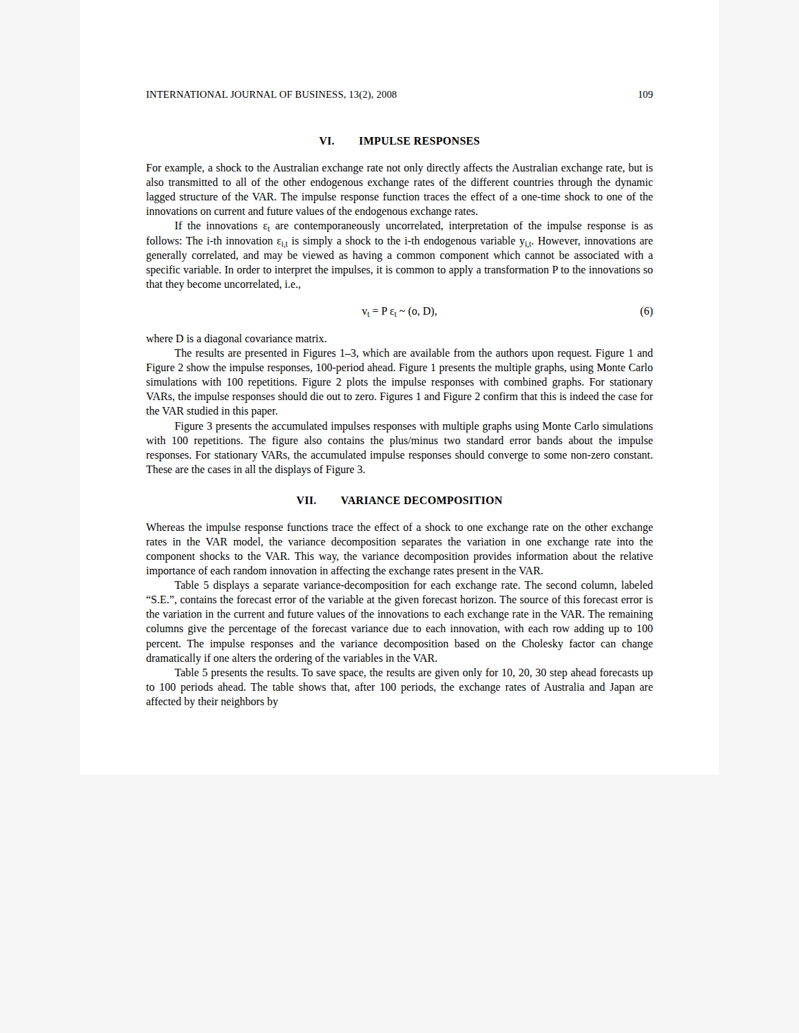INTERNATIONAL JOURNAL OF BUSINESS, 13(2), 2008 109
VI. IMPULSE RESPONSES
For example, a shock to the Australian exchange rate not only directly affects the Australian exchange rate, but is also transmitted to all of the other endogenous exchange rates of the different countries through the dynamic lagged structure of the VAR. The impulse response function traces the effect of a one-time shock to one of the innovations on current and future values of the endogenous exchange rates.
If the innovations εt are contemporaneously uncorrelated, interpretation of the impulse response is as follows: The i-th innovation εi,t is simply a shock to the i-th endogenous variable yi,t. However, innovations are generally correlated, and may be viewed as having a common component which cannot be associated with a specific variable. In order to interpret the impulses, it is common to apply a transformation P to the innovations so that they become uncorrelated, i.e.,
vt = P εt ~ (o, D),(6)
where D is a diagonal covariance matrix.
The results are presented in Figures 1–3, which are available from the authors upon request. Figure 1 and Figure 2 show the impulse responses, 100-period ahead. Figure 1 presents the multiple graphs, using Monte Carlo simulations with 100 repetitions. Figure 2 plots the impulse responses with combined graphs. For stationary VARs, the impulse responses should die out to zero. Figures 1 and Figure 2 confirm that this is indeed the case for the VAR studied in this paper.
Figure 3 presents the accumulated impulses responses with multiple graphs using Monte Carlo simulations with 100 repetitions. The figure also contains the plus/minus two standard error bands about the impulse responses. For stationary VARs, the accumulated impulse responses should converge to some non-zero constant. These are the cases in all the displays of Figure 3.
VII. VARIANCE DECOMPOSITION
Whereas the impulse response functions trace the effect of a shock to one exchange rate on the other exchange rates in the VAR model, the variance decomposition separates the variation in one exchange rate into the component shocks to the VAR. This way, the variance decomposition provides information about the relative importance of each random innovation in affecting the exchange rates present in the VAR.
Table 5 displays a separate variance-decomposition for each exchange rate. The second column, labeled “S.E.”, contains the forecast error of the variable at the given forecast horizon. The source of this forecast error is the variation in the current and future values of the innovations to each exchange rate in the VAR. The remaining columns give the percentage of the forecast variance due to each innovation, with each row adding up to 100 percent. The impulse responses and the variance decomposition based on the Cholesky factor can change dramatically if one alters the ordering of the variables in the VAR.
Table 5 presents the results. To save space, the results are given only for 10, 20, 30 step ahead forecasts up to 100 periods ahead. The table shows that, after 100 periods, the exchange rates of Australia and Japan are affected by their neighbors by